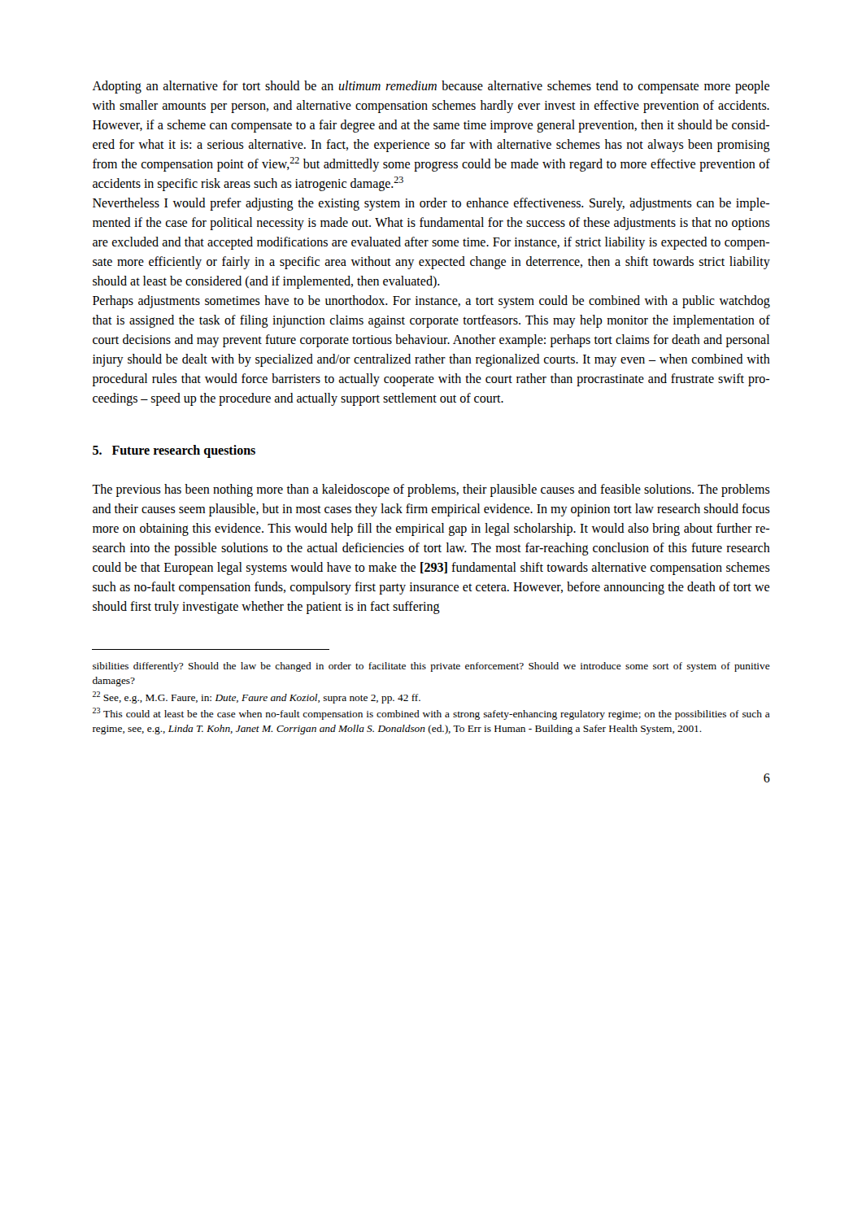Adopting an alternative for tort should be an ultimum remedium because alternative schemes tend to compensate more people with smaller amounts per person, and alternative compensation schemes hardly ever invest in effective prevention of accidents. However, if a scheme can compensate to a fair degree and at the same time improve general prevention, then it should be considered for what it is: a serious alternative. In fact, the experience so far with alternative schemes has not always been promising from the compensation point of view,22 but admittedly some progress could be made with regard to more effective prevention of accidents in specific risk areas such as iatrogenic damage.23
Nevertheless I would prefer adjusting the existing system in order to enhance effectiveness. Surely, adjustments can be implemented if the case for political necessity is made out. What is fundamental for the success of these adjustments is that no options are excluded and that accepted modifications are evaluated after some time. For instance, if strict liability is expected to compensate more efficiently or fairly in a specific area without any expected change in deterrence, then a shift towards strict liability should at least be considered (and if implemented, then evaluated).
Perhaps adjustments sometimes have to be unorthodox. For instance, a tort system could be combined with a public watchdog that is assigned the task of filing injunction claims against corporate tortfeasors. This may help monitor the implementation of court decisions and may prevent future corporate tortious behaviour. Another example: perhaps tort claims for death and personal injury should be dealt with by specialized and/or centralized rather than regionalized courts. It may even – when combined with procedural rules that would force barristers to actually cooperate with the court rather than procrastinate and frustrate swift proceedings – speed up the procedure and actually support settlement out of court.
5. Future research questions
The previous has been nothing more than a kaleidoscope of problems, their plausible causes and feasible solutions. The problems and their causes seem plausible, but in most cases they lack firm empirical evidence. In my opinion tort law research should focus more on obtaining this evidence. This would help fill the empirical gap in legal scholarship. It would also bring about further research into the possible solutions to the actual deficiencies of tort law. The most far-reaching conclusion of this future research could be that European legal systems would have to make the [293] fundamental shift towards alternative compensation schemes such as no-fault compensation funds, compulsory first party insurance et cetera. However, before announcing the death of tort we should first truly investigate whether the patient is in fact suffering
sibilities differently? Should the law be changed in order to facilitate this private enforcement? Should we introduce some sort of system of punitive damages?
22 See, e.g., M.G. Faure, in: Dute, Faure and Koziol, supra note 2, pp. 42 ff.
23 This could at least be the case when no-fault compensation is combined with a strong safety-enhancing regulatory regime; on the possibilities of such a regime, see, e.g., Linda T. Kohn, Janet M. Corrigan and Molla S. Donaldson (ed.), To Err is Human - Building a Safer Health System, 2001.
6